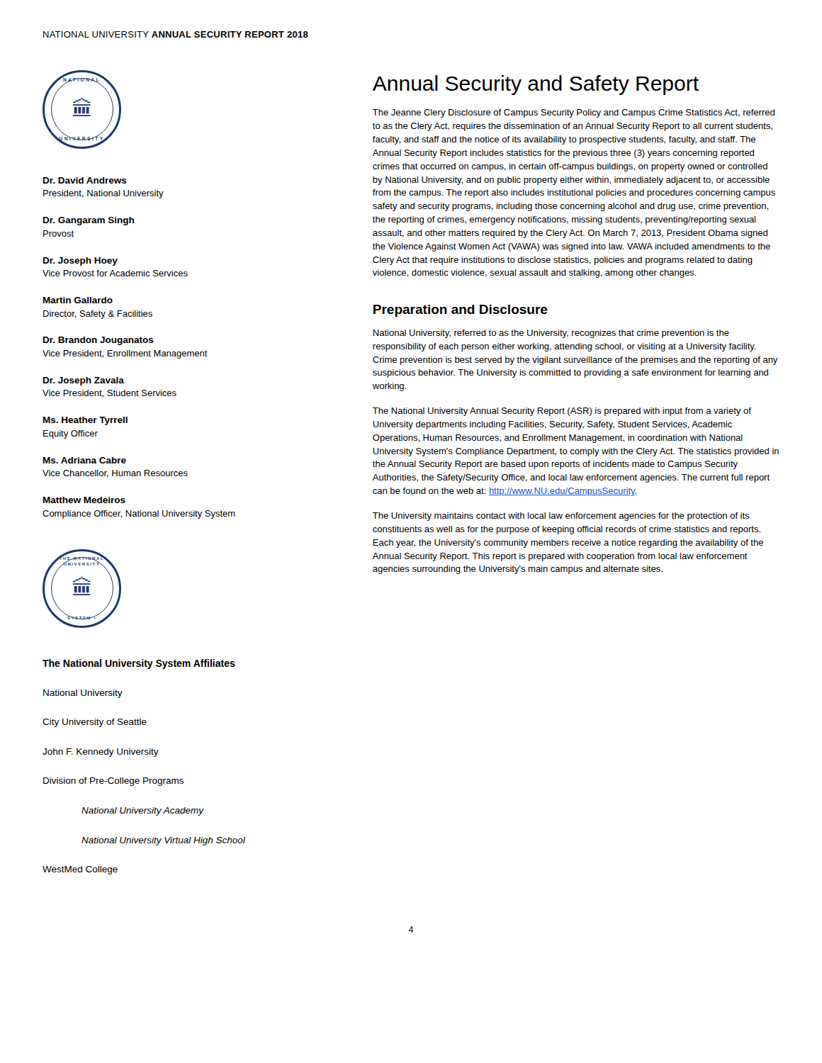NATIONAL UNIVERSITY ANNUAL SECURITY REPORT 2018
NATIONAL
🏛
UNIVERSITY
Dr. David Andrews
President, National University
Dr. Gangaram Singh
Provost
Dr. Joseph Hoey
Vice Provost for Academic Services
Martin Gallardo
Director, Safety & Facilities
Dr. Brandon Jouganatos
Vice President, Enrollment Management
Dr. Joseph Zavala
Vice President, Student Services
Ms. Heather Tyrrell
Equity Officer
Ms. Adriana Cabre
Vice Chancellor, Human Resources
Matthew Medeiros
Compliance Officer, National University System
THE NATIONAL UNIVERSITY
🏛
SYSTEM •
The National University System Affiliates
National University
City University of Seattle
John F. Kennedy University
Division of Pre-College Programs
National University Academy
National University Virtual High School
WestMed College
Annual Security and Safety Report
The Jeanne Clery Disclosure of Campus Security Policy and Campus Crime Statistics Act, referred to as the Clery Act, requires the dissemination of an Annual Security Report to all current students, faculty, and staff and the notice of its availability to prospective students, faculty, and staff. The Annual Security Report includes statistics for the previous three (3) years concerning reported crimes that occurred on campus, in certain off-campus buildings, on property owned or controlled by National University, and on public property either within, immediately adjacent to, or accessible from the campus. The report also includes institutional policies and procedures concerning campus safety and security programs, including those concerning alcohol and drug use, crime prevention, the reporting of crimes, emergency notifications, missing students, preventing/reporting sexual assault, and other matters required by the Clery Act. On March 7, 2013, President Obama signed the Violence Against Women Act (VAWA) was signed into law. VAWA included amendments to the Clery Act that require institutions to disclose statistics, policies and programs related to dating violence, domestic violence, sexual assault and stalking, among other changes.
Preparation and Disclosure
National University, referred to as the University, recognizes that crime prevention is the responsibility of each person either working, attending school, or visiting at a University facility. Crime prevention is best served by the vigilant surveillance of the premises and the reporting of any suspicious behavior. The University is committed to providing a safe environment for learning and working.
The National University Annual Security Report (ASR) is prepared with input from a variety of University departments including Facilities, Security, Safety, Student Services, Academic Operations, Human Resources, and Enrollment Management, in coordination with National University System's Compliance Department, to comply with the Clery Act. The statistics provided in the Annual Security Report are based upon reports of incidents made to Campus Security Authorities, the Safety/Security Office, and local law enforcement agencies. The current full report can be found on the web at: http://www.NU.edu/CampusSecurity.
The University maintains contact with local law enforcement agencies for the protection of its constituents as well as for the purpose of keeping official records of crime statistics and reports. Each year, the University's community members receive a notice regarding the availability of the Annual Security Report. This report is prepared with cooperation from local law enforcement agencies surrounding the University's main campus and alternate sites.
4